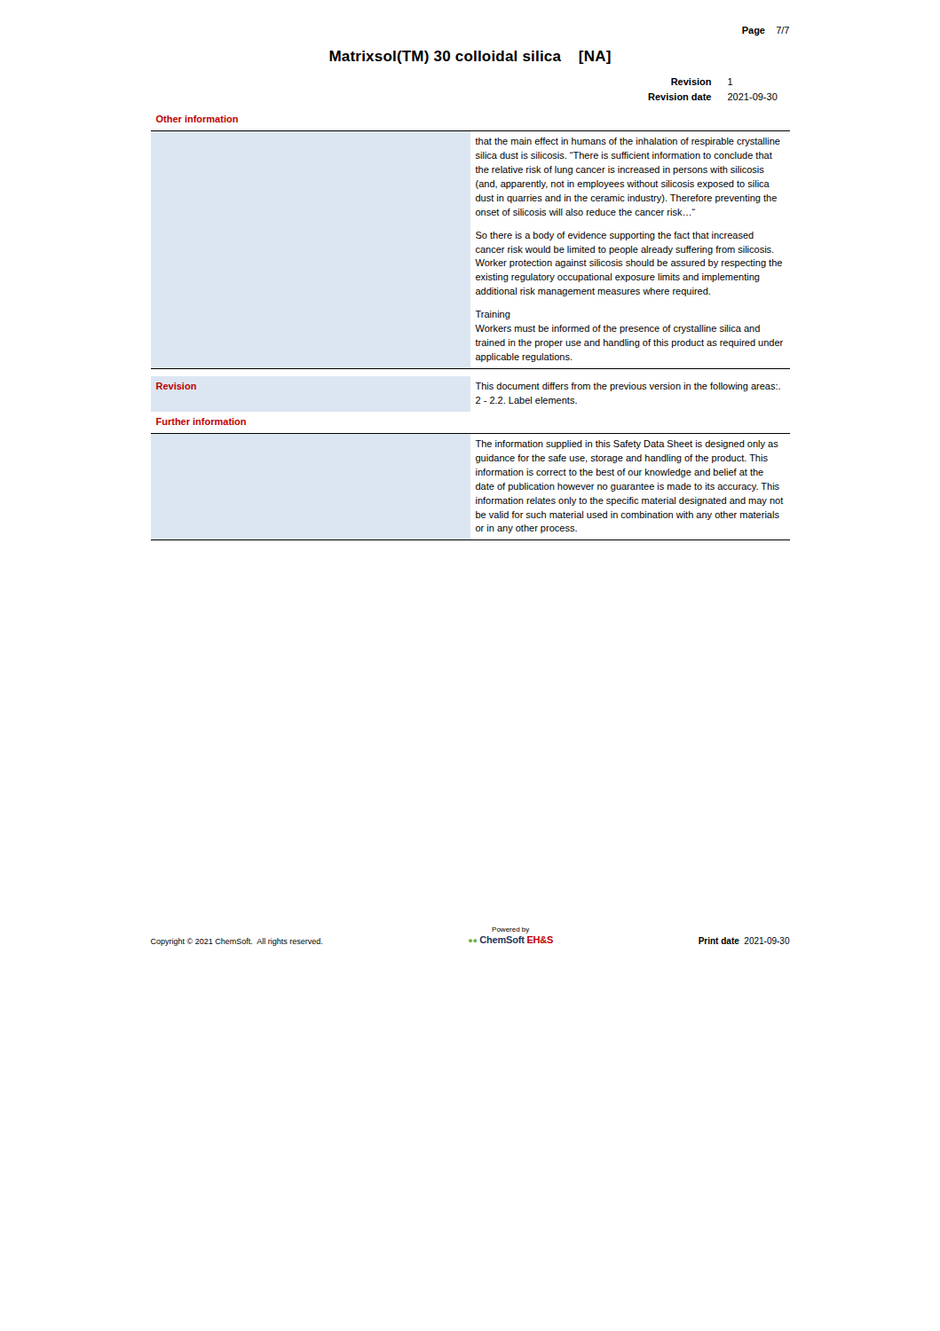Page 7/7
Matrixsol(TM) 30 colloidal silica [NA]
Revision 1
Revision date 2021-09-30
| Other information |
| | that the main effect in humans of the inhalation of respirable crystalline silica dust is silicosis. “There is sufficient information to conclude that the relative risk of lung cancer is increased in persons with silicosis (and, apparently, not in employees without silicosis exposed to silica dust in quarries and in the ceramic industry). Therefore preventing the onset of silicosis will also reduce the cancer risk…“ So there is a body of evidence supporting the fact that increased cancer risk would be limited to people already suffering from silicosis. Worker protection against silicosis should be assured by respecting the existing regulatory occupational exposure limits and implementing additional risk management measures where required. Training Workers must be informed of the presence of crystalline silica and trained in the proper use and handling of this product as required under applicable regulations. |
| Revision | This document differs from the previous version in the following areas:. 2 - 2.2. Label elements. |
| Further information |
| | The information supplied in this Safety Data Sheet is designed only as guidance for the safe use, storage and handling of the product. This information is correct to the best of our knowledge and belief at the date of publication however no guarantee is made to its accuracy. This information relates only to the specific material designated and may not be valid for such material used in combination with any other materials or in any other process. |
Copyright © 2021 ChemSoft. All rights reserved.
Powered by
●● ChemSoft EH&S
Print date 2021-09-30